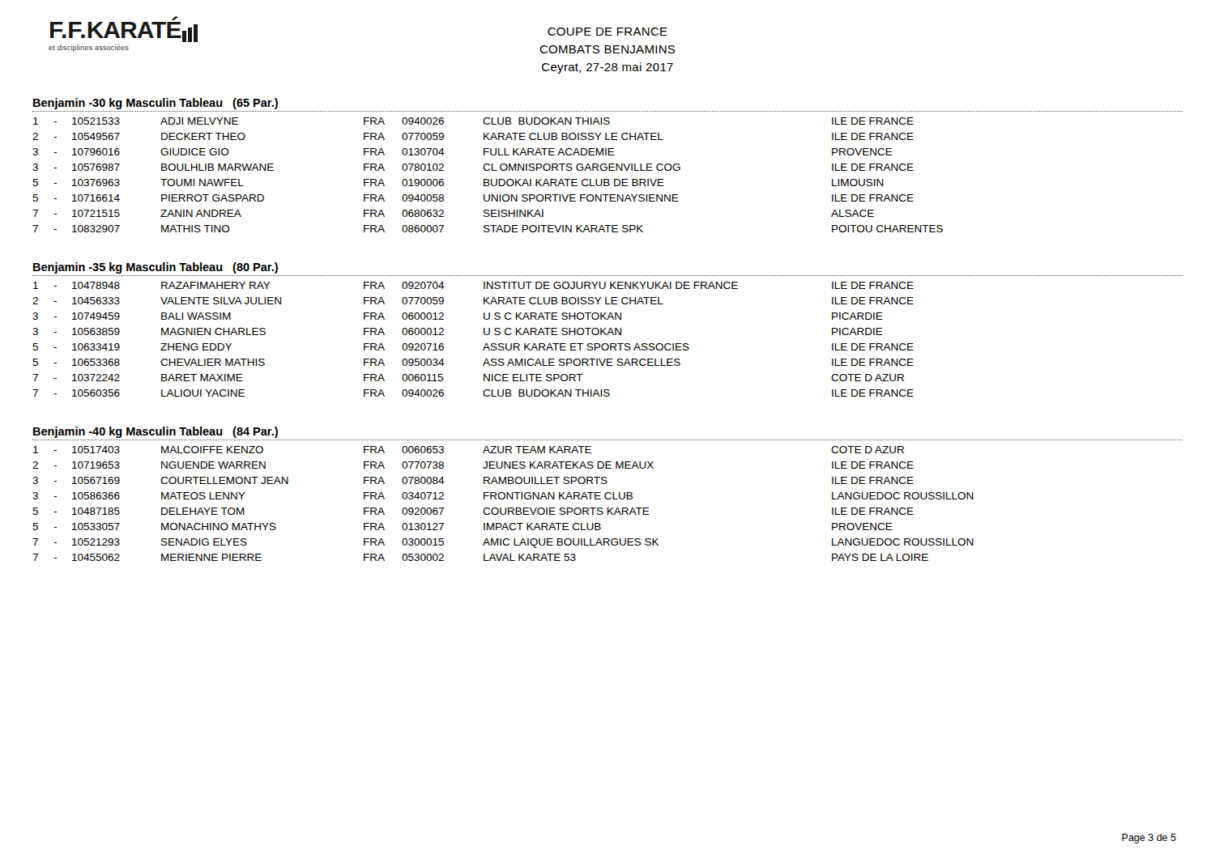F.F. KARATÉ
et disciplines associées
COUPE DE FRANCE
COMBATS BENJAMINS
Ceyrat, 27-28 mai 2017
Benjamin -30 kg Masculin Tableau (65 Par.)
| 1 | - | 10521533 | ADJI MELVYNE | FRA | 0940026 | CLUB BUDOKAN THIAIS | ILE DE FRANCE |
| 2 | - | 10549567 | DECKERT THEO | FRA | 0770059 | KARATE CLUB BOISSY LE CHATEL | ILE DE FRANCE |
| 3 | - | 10796016 | GIUDICE GIO | FRA | 0130704 | FULL KARATE ACADEMIE | PROVENCE |
| 3 | - | 10576987 | BOULHLIB MARWANE | FRA | 0780102 | CL OMNISPORTS GARGENVILLE COG | ILE DE FRANCE |
| 5 | - | 10376963 | TOUMI NAWFEL | FRA | 0190006 | BUDOKAI KARATE CLUB DE BRIVE | LIMOUSIN |
| 5 | - | 10716614 | PIERROT GASPARD | FRA | 0940058 | UNION SPORTIVE FONTENAYSIENNE | ILE DE FRANCE |
| 7 | - | 10721515 | ZANIN ANDREA | FRA | 0680632 | SEISHINKAI | ALSACE |
| 7 | - | 10832907 | MATHIS TINO | FRA | 0860007 | STADE POITEVIN KARATE SPK | POITOU CHARENTES |
Benjamin -35 kg Masculin Tableau (80 Par.)
| 1 | - | 10478948 | RAZAFIMAHERY RAY | FRA | 0920704 | INSTITUT DE GOJURYU KENKYUKAI DE FRANCE | ILE DE FRANCE |
| 2 | - | 10456333 | VALENTE SILVA JULIEN | FRA | 0770059 | KARATE CLUB BOISSY LE CHATEL | ILE DE FRANCE |
| 3 | - | 10749459 | BALI WASSIM | FRA | 0600012 | U S C KARATE SHOTOKAN | PICARDIE |
| 3 | - | 10563859 | MAGNIEN CHARLES | FRA | 0600012 | U S C KARATE SHOTOKAN | PICARDIE |
| 5 | - | 10633419 | ZHENG EDDY | FRA | 0920716 | ASSUR KARATE ET SPORTS ASSOCIES | ILE DE FRANCE |
| 5 | - | 10653368 | CHEVALIER MATHIS | FRA | 0950034 | ASS AMICALE SPORTIVE SARCELLES | ILE DE FRANCE |
| 7 | - | 10372242 | BARET MAXIME | FRA | 0060115 | NICE ELITE SPORT | COTE D AZUR |
| 7 | - | 10560356 | LALIOUI YACINE | FRA | 0940026 | CLUB BUDOKAN THIAIS | ILE DE FRANCE |
Benjamin -40 kg Masculin Tableau (84 Par.)
| 1 | - | 10517403 | MALCOIFFE KENZO | FRA | 0060653 | AZUR TEAM KARATE | COTE D AZUR |
| 2 | - | 10719653 | NGUENDE WARREN | FRA | 0770738 | JEUNES KARATEKAS DE MEAUX | ILE DE FRANCE |
| 3 | - | 10567169 | COURTELLEMONT JEAN | FRA | 0780084 | RAMBOUILLET SPORTS | ILE DE FRANCE |
| 3 | - | 10586366 | MATEOS LENNY | FRA | 0340712 | FRONTIGNAN KARATE CLUB | LANGUEDOC ROUSSILLON |
| 5 | - | 10487185 | DELEHAYE TOM | FRA | 0920067 | COURBEVOIE SPORTS KARATE | ILE DE FRANCE |
| 5 | - | 10533057 | MONACHINO MATHYS | FRA | 0130127 | IMPACT KARATE CLUB | PROVENCE |
| 7 | - | 10521293 | SENADIG ELYES | FRA | 0300015 | AMIC LAIQUE BOUILLARGUES SK | LANGUEDOC ROUSSILLON |
| 7 | - | 10455062 | MERIENNE PIERRE | FRA | 0530002 | LAVAL KARATE 53 | PAYS DE LA LOIRE |
Page 3 de 5